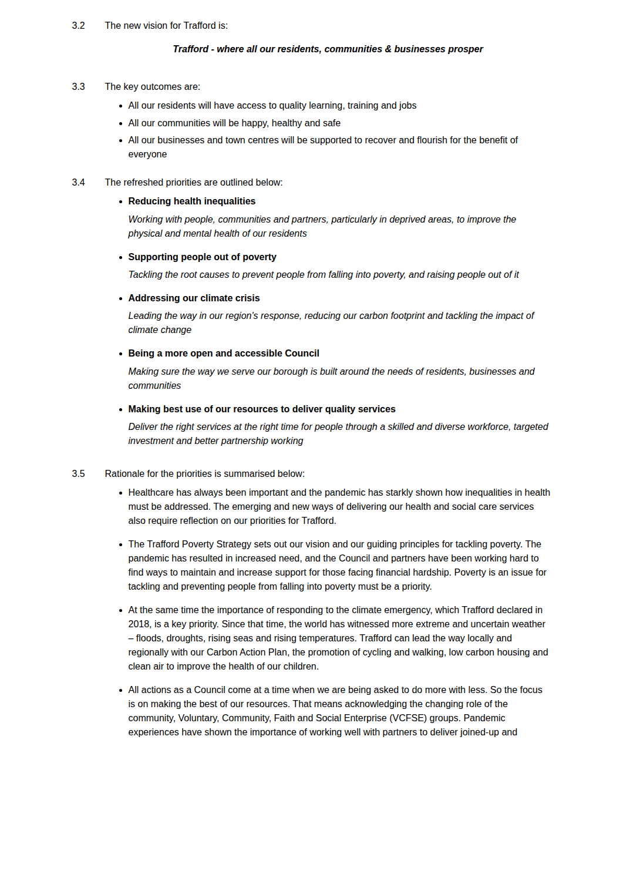3.2
The new vision for Trafford is:
Trafford - where all our residents, communities & businesses prosper
3.3
The key outcomes are:
All our residents will have access to quality learning, training and jobs
All our communities will be happy, healthy and safe
All our businesses and town centres will be supported to recover and flourish for the benefit of everyone
3.4
The refreshed priorities are outlined below:
Reducing health inequalities
Working with people, communities and partners, particularly in deprived areas, to improve the physical and mental health of our residents
Supporting people out of poverty
Tackling the root causes to prevent people from falling into poverty, and raising people out of it
Addressing our climate crisis
Leading the way in our region's response, reducing our carbon footprint and tackling the impact of climate change
Being a more open and accessible Council
Making sure the way we serve our borough is built around the needs of residents, businesses and communities
Making best use of our resources to deliver quality services
Deliver the right services at the right time for people through a skilled and diverse workforce, targeted investment and better partnership working
3.5
Rationale for the priorities is summarised below:
Healthcare has always been important and the pandemic has starkly shown how inequalities in health must be addressed. The emerging and new ways of delivering our health and social care services also require reflection on our priorities for Trafford.
The Trafford Poverty Strategy sets out our vision and our guiding principles for tackling poverty. The pandemic has resulted in increased need, and the Council and partners have been working hard to find ways to maintain and increase support for those facing financial hardship. Poverty is an issue for tackling and preventing people from falling into poverty must be a priority.
At the same time the importance of responding to the climate emergency, which Trafford declared in 2018, is a key priority. Since that time, the world has witnessed more extreme and uncertain weather – floods, droughts, rising seas and rising temperatures. Trafford can lead the way locally and regionally with our Carbon Action Plan, the promotion of cycling and walking, low carbon housing and clean air to improve the health of our children.
All actions as a Council come at a time when we are being asked to do more with less. So the focus is on making the best of our resources. That means acknowledging the changing role of the community, Voluntary, Community, Faith and Social Enterprise (VCFSE) groups. Pandemic experiences have shown the importance of working well with partners to deliver joined-up and